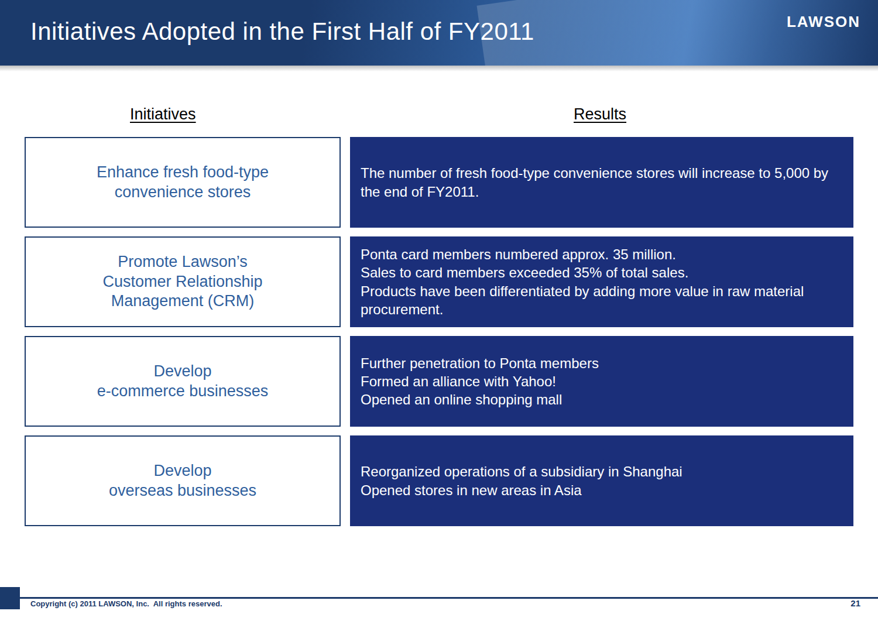Initiatives Adopted in the First Half of FY2011
LAWSON
Initiatives
Results
Enhance fresh food-type
convenience stores
The number of fresh food-type convenience stores will increase to 5,000 by the end of FY2011.
Promote Lawson’s
Customer Relationship
Management (CRM)
Ponta card members numbered approx. 35 million.
Sales to card members exceeded 35% of total sales.
Products have been differentiated by adding more value in raw material procurement.
Develop
e-commerce businesses
Further penetration to Ponta members
Formed an alliance with Yahoo!
Opened an online shopping mall
Develop
overseas businesses
Reorganized operations of a subsidiary in Shanghai
Opened stores in new areas in Asia
Copyright (c) 2011 LAWSON, Inc. All rights reserved.
21